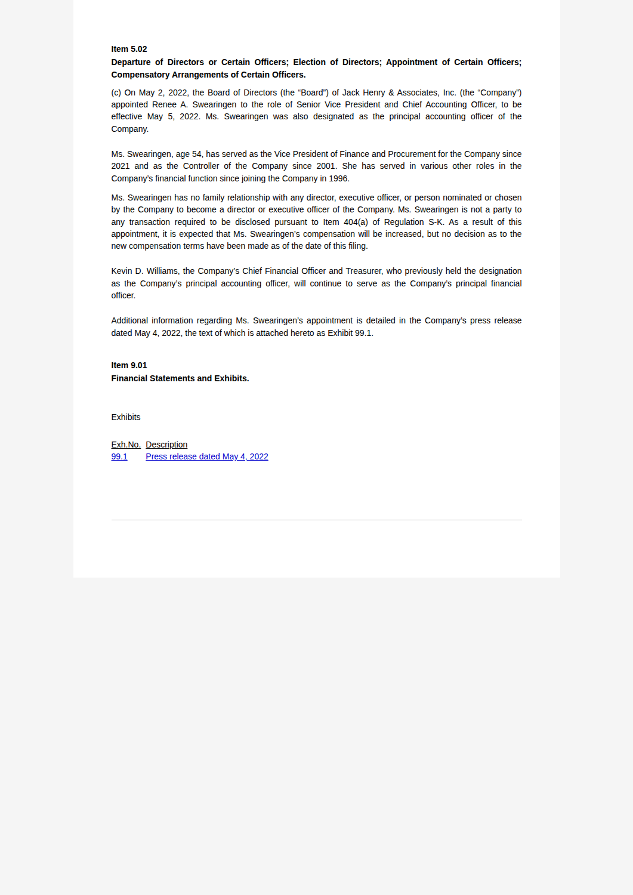Item 5.02
Departure of Directors or Certain Officers; Election of Directors; Appointment of Certain Officers; Compensatory Arrangements of Certain Officers.
(c) On May 2, 2022, the Board of Directors (the “Board”) of Jack Henry & Associates, Inc. (the “Company”) appointed Renee A. Swearingen to the role of Senior Vice President and Chief Accounting Officer, to be effective May 5, 2022. Ms. Swearingen was also designated as the principal accounting officer of the Company.
Ms. Swearingen, age 54, has served as the Vice President of Finance and Procurement for the Company since 2021 and as the Controller of the Company since 2001. She has served in various other roles in the Company’s financial function since joining the Company in 1996.
Ms. Swearingen has no family relationship with any director, executive officer, or person nominated or chosen by the Company to become a director or executive officer of the Company. Ms. Swearingen is not a party to any transaction required to be disclosed pursuant to Item 404(a) of Regulation S-K. As a result of this appointment, it is expected that Ms. Swearingen’s compensation will be increased, but no decision as to the new compensation terms have been made as of the date of this filing.
Kevin D. Williams, the Company’s Chief Financial Officer and Treasurer, who previously held the designation as the Company’s principal accounting officer, will continue to serve as the Company’s principal financial officer.
Additional information regarding Ms. Swearingen’s appointment is detailed in the Company’s press release dated May 4, 2022, the text of which is attached hereto as Exhibit 99.1.
Item 9.01
Financial Statements and Exhibits.
Exhibits
| Exh.No. | Description |
| 99.1 | Press release dated May 4, 2022 |